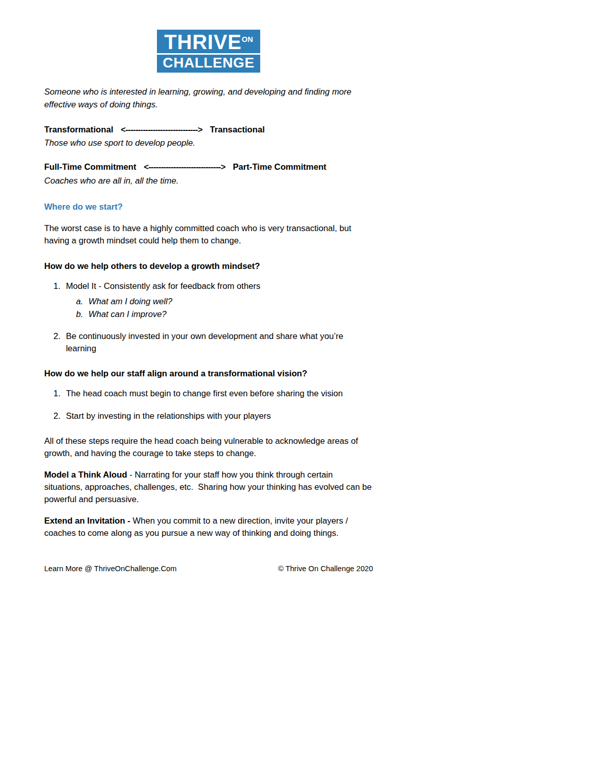THRIVEON CHALLENGE
Someone who is interested in learning, growing, and developing and finding more effective ways of doing things.
Transformational <-----------------------------> Transactional
Those who use sport to develop people.
Full-Time Commitment <-----------------------------> Part-Time Commitment
Coaches who are all in, all the time.
Where do we start?
The worst case is to have a highly committed coach who is very transactional, but having a growth mindset could help them to change.
How do we help others to develop a growth mindset?
Model It - Consistently ask for feedback from others
What am I doing well?
What can I improve?
Be continuously invested in your own development and share what you’re learning
How do we help our staff align around a transformational vision?
The head coach must begin to change first even before sharing the vision
Start by investing in the relationships with your players
All of these steps require the head coach being vulnerable to acknowledge areas of growth, and having the courage to take steps to change.
Model a Think Aloud - Narrating for your staff how you think through certain situations, approaches, challenges, etc. Sharing how your thinking has evolved can be powerful and persuasive.
Extend an Invitation - When you commit to a new direction, invite your players / coaches to come along as you pursue a new way of thinking and doing things.
Learn More @ ThriveOnChallenge.Com © Thrive On Challenge 2020